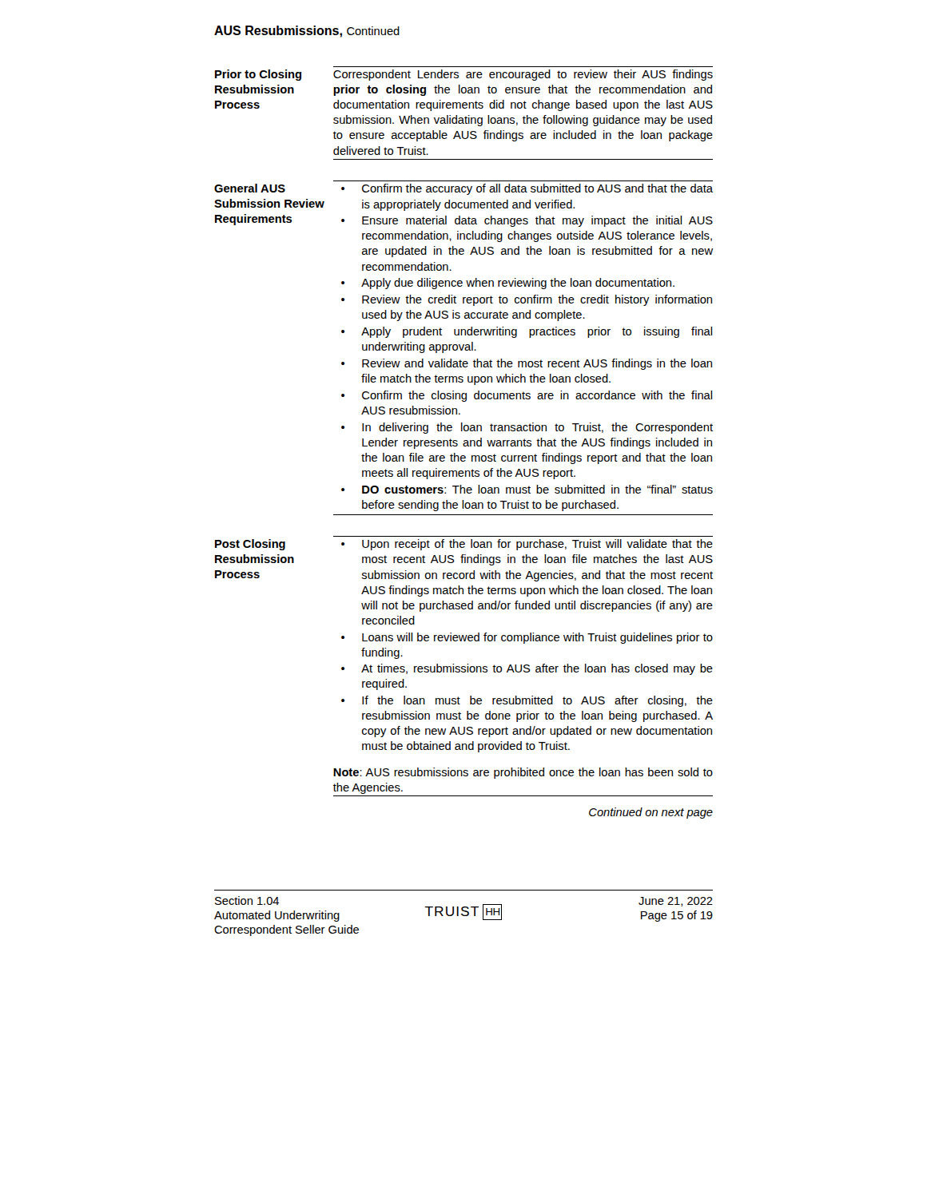AUS Resubmissions, Continued
| Prior to Closing Resubmission Process | Correspondent Lenders are encouraged to review their AUS findings prior to closing the loan to ensure that the recommendation and documentation requirements did not change based upon the last AUS submission. When validating loans, the following guidance may be used to ensure acceptable AUS findings are included in the loan package delivered to Truist. |
| General AUS Submission Review Requirements | Confirm the accuracy of all data submitted to AUS and that the data is appropriately documented and verified. Ensure material data changes that may impact the initial AUS recommendation, including changes outside AUS tolerance levels, are updated in the AUS and the loan is resubmitted for a new recommendation. Apply due diligence when reviewing the loan documentation. Review the credit report to confirm the credit history information used by the AUS is accurate and complete. Apply prudent underwriting practices prior to issuing final underwriting approval. Review and validate that the most recent AUS findings in the loan file match the terms upon which the loan closed. Confirm the closing documents are in accordance with the final AUS resubmission. In delivering the loan transaction to Truist, the Correspondent Lender represents and warrants that the AUS findings included in the loan file are the most current findings report and that the loan meets all requirements of the AUS report. DO customers : The loan must be submitted in the “final” status before sending the loan to Truist to be purchased. |
| Post Closing Resubmission Process | Upon receipt of the loan for purchase, Truist will validate that the most recent AUS findings in the loan file matches the last AUS submission on record with the Agencies, and that the most recent AUS findings match the terms upon which the loan closed. The loan will not be purchased and/or funded until discrepancies (if any) are reconciled Loans will be reviewed for compliance with Truist guidelines prior to funding. At times, resubmissions to AUS after the loan has closed may be required. If the loan must be resubmitted to AUS after closing, the resubmission must be done prior to the loan being purchased. A copy of the new AUS report and/or updated or new documentation must be obtained and provided to Truist. Note : AUS resubmissions are prohibited once the loan has been sold to the Agencies. |
Continued on next page
| Section 1.04 Automated Underwriting Correspondent Seller Guide | TRUIST HH | June 21, 2022 Page 15 of 19 |